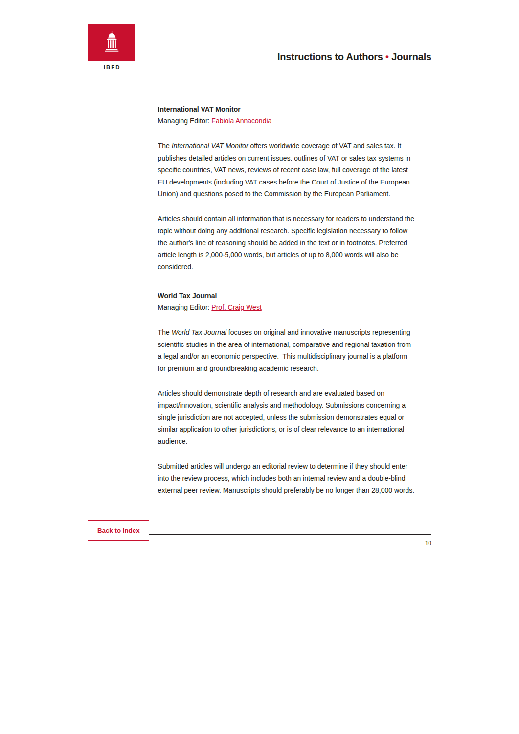IBFD
Instructions to Authors • Journals
International VAT Monitor
Managing Editor: Fabiola Annacondia
The International VAT Monitor offers worldwide coverage of VAT and sales tax. It publishes detailed articles on current issues, outlines of VAT or sales tax systems in specific countries, VAT news, reviews of recent case law, full coverage of the latest EU developments (including VAT cases before the Court of Justice of the European Union) and questions posed to the Commission by the European Parliament.
Articles should contain all information that is necessary for readers to understand the topic without doing any additional research. Specific legislation necessary to follow the author's line of reasoning should be added in the text or in footnotes. Preferred article length is 2,000-5,000 words, but articles of up to 8,000 words will also be considered.
World Tax Journal
Managing Editor: Prof. Craig West
The World Tax Journal focuses on original and innovative manuscripts representing scientific studies in the area of international, comparative and regional taxation from a legal and/or an economic perspective. This multidisciplinary journal is a platform for premium and groundbreaking academic research.
Articles should demonstrate depth of research and are evaluated based on impact/innovation, scientific analysis and methodology. Submissions concerning a single jurisdiction are not accepted, unless the submission demonstrates equal or similar application to other jurisdictions, or is of clear relevance to an international audience.
Submitted articles will undergo an editorial review to determine if they should enter into the review process, which includes both an internal review and a double-blind external peer review. Manuscripts should preferably be no longer than 28,000 words.
Back to Index
10